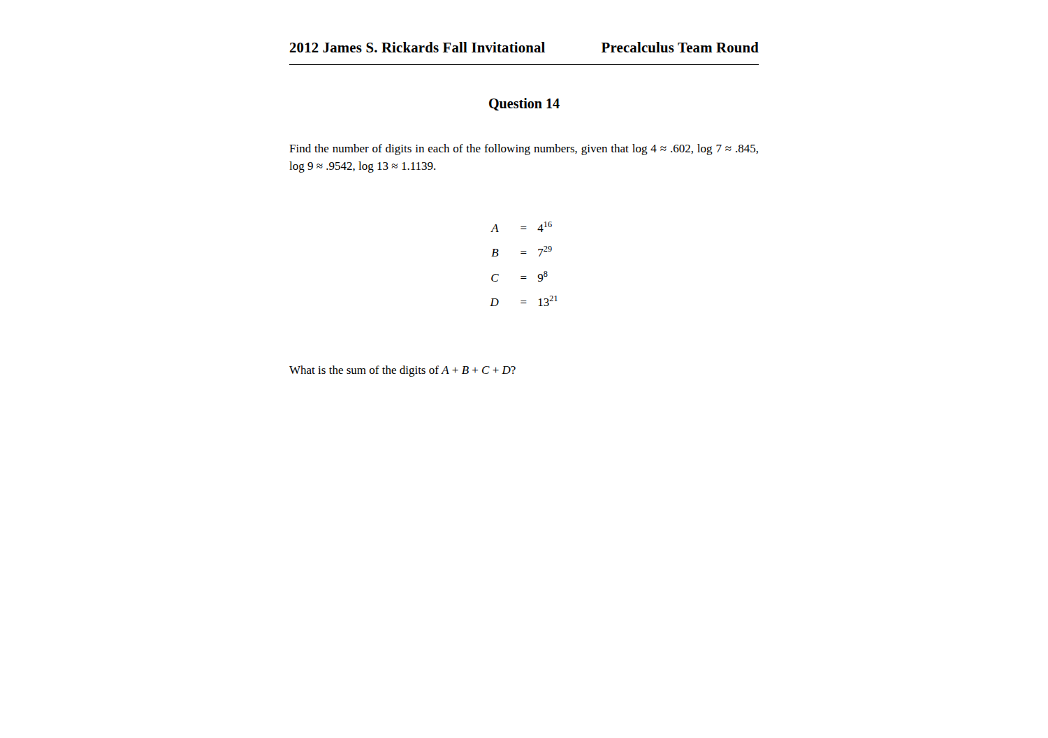2012 James S. Rickards Fall Invitational
Precalculus Team Round
Question 14
Find the number of digits in each of the following numbers, given that log 4 ≈ .602, log 7 ≈ .845, log 9 ≈ .9542, log 13 ≈ 1.1139.
| A | = | 4 16 |
| B | = | 7 29 |
| C | = | 9 8 |
| D | = | 13 21 |
What is the sum of the digits of A + B + C + D?